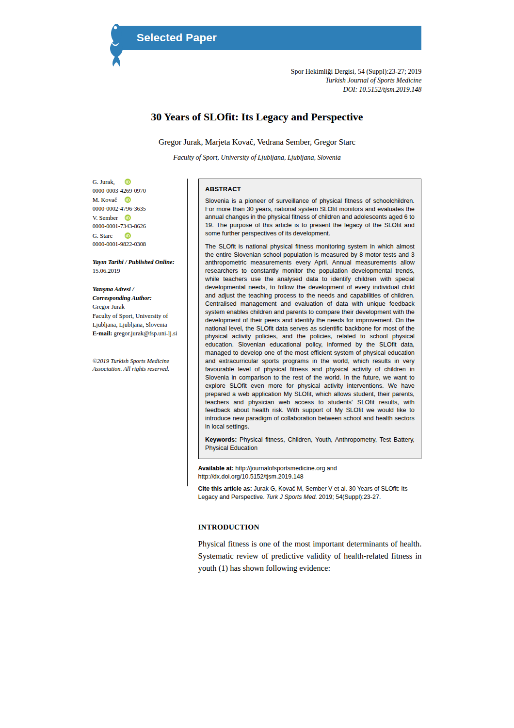Selected Paper
Spor Hekimliği Dergisi, 54 (Suppl):23-27; 2019
Turkish Journal of Sports Medicine
DOI: 10.5152/tjsm.2019.148
30 Years of SLOfit: Its Legacy and Perspective
Gregor Jurak, Marjeta Kovač, Vedrana Sember, Gregor Starc
Faculty of Sport, University of Ljubljana, Ljubljana, Slovenia
G. Jurak, iD 0000-0003-4269-0970
M. Kovač iD 0000-0002-4796-3635
V. Sember iD 0000-0001-7343-8626
G. Starc iD 0000-0001-9822-0308
Yayın Tarihi / Published Online:
15.06.2019
Yazışma Adresi /
Corresponding Author:
Gregor Jurak
Faculty of Sport, University of
Ljubljana, Ljubljana, Slovenia
E-mail: gregor.jurak@fsp.uni-lj.si
©2019 Turkish Sports Medicine Association. All rights reserved.
ABSTRACT
Slovenia is a pioneer of surveillance of physical fitness of schoolchildren. For more than 30 years, national system SLOfit monitors and evaluates the annual changes in the physical fitness of children and adolescents aged 6 to 19. The purpose of this article is to present the legacy of the SLOfit and some further perspectives of its development.
The SLOfit is national physical fitness monitoring system in which almost the entire Slovenian school population is measured by 8 motor tests and 3 anthropometric measurements every April. Annual measurements allow researchers to constantly monitor the population developmental trends, while teachers use the analysed data to identify children with special developmental needs, to follow the development of every individual child and adjust the teaching process to the needs and capabilities of children. Centralised management and evaluation of data with unique feedback system enables children and parents to compare their development with the development of their peers and identify the needs for improvement. On the national level, the SLOfit data serves as scientific backbone for most of the physical activity policies, and the policies, related to school physical education. Slovenian educational policy, informed by the SLOfit data, managed to develop one of the most efficient system of physical education and extracurricular sports programs in the world, which results in very favourable level of physical fitness and physical activity of children in Slovenia in comparison to the rest of the world. In the future, we want to explore SLOfit even more for physical activity interventions. We have prepared a web application My SLOfit, which allows student, their parents, teachers and physician web access to students' SLOfit results, with feedback about health risk. With support of My SLOfit we would like to introduce new paradigm of collaboration between school and health sectors in local settings.
Keywords: Physical fitness, Children, Youth, Anthropometry, Test Battery, Physical Education
Available at: http://journalofsportsmedicine.org and http://dx.doi.org/10.5152/tjsm.2019.148
Cite this article as: Jurak G, Kovač M, Sember V et al. 30 Years of SLOfit: Its Legacy and Perspective. Turk J Sports Med. 2019; 54(Suppl):23-27.
INTRODUCTION
Physical fitness is one of the most important determinants of health. Systematic review of predictive validity of health-related fitness in youth (1) has shown following evidence: